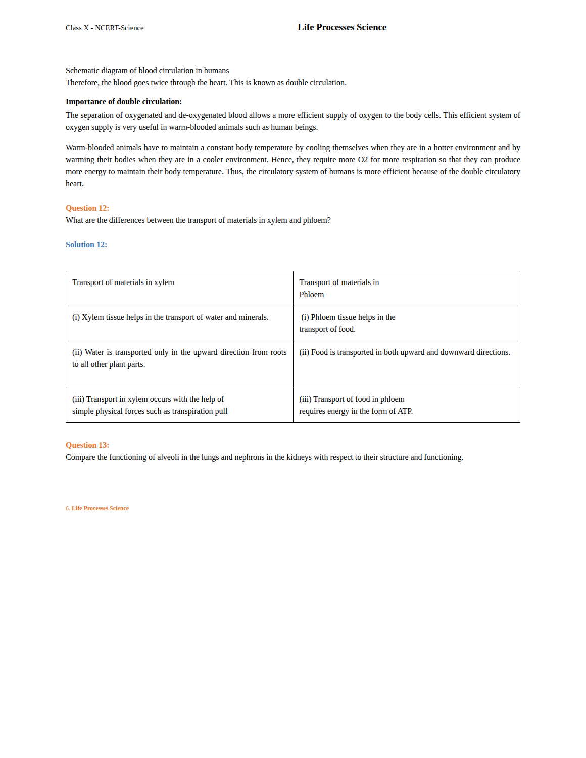Class X - NCERT-Science
Life Processes Science
Schematic diagram of blood circulation in humans
Therefore, the blood goes twice through the heart. This is known as double circulation.
Importance of double circulation:
The separation of oxygenated and de-oxygenated blood allows a more efficient supply of oxygen to the body cells. This efficient system of oxygen supply is very useful in warm-blooded animals such as human beings.
Warm-blooded animals have to maintain a constant body temperature by cooling themselves when they are in a hotter environment and by warming their bodies when they are in a cooler environment. Hence, they require more O2 for more respiration so that they can produce more energy to maintain their body temperature. Thus, the circulatory system of humans is more efficient because of the double circulatory heart.
Question 12:
What are the differences between the transport of materials in xylem and phloem?
Solution 12:
| Transport of materials in xylem | Transport of materials in Phloem |
| (i) Xylem tissue helps in the transport of water and minerals. | (i) Phloem tissue helps in the transport of food. |
| (ii) Water is transported only in the upward direction from roots to all other plant parts. | (ii) Food is transported in both upward and downward directions. |
| (iii) Transport in xylem occurs with the help of simple physical forces such as transpiration pull | (iii) Transport of food in phloem requires energy in the form of ATP. |
Question 13:
Compare the functioning of alveoli in the lungs and nephrons in the kidneys with respect to their structure and functioning.
6. Life Processes Science